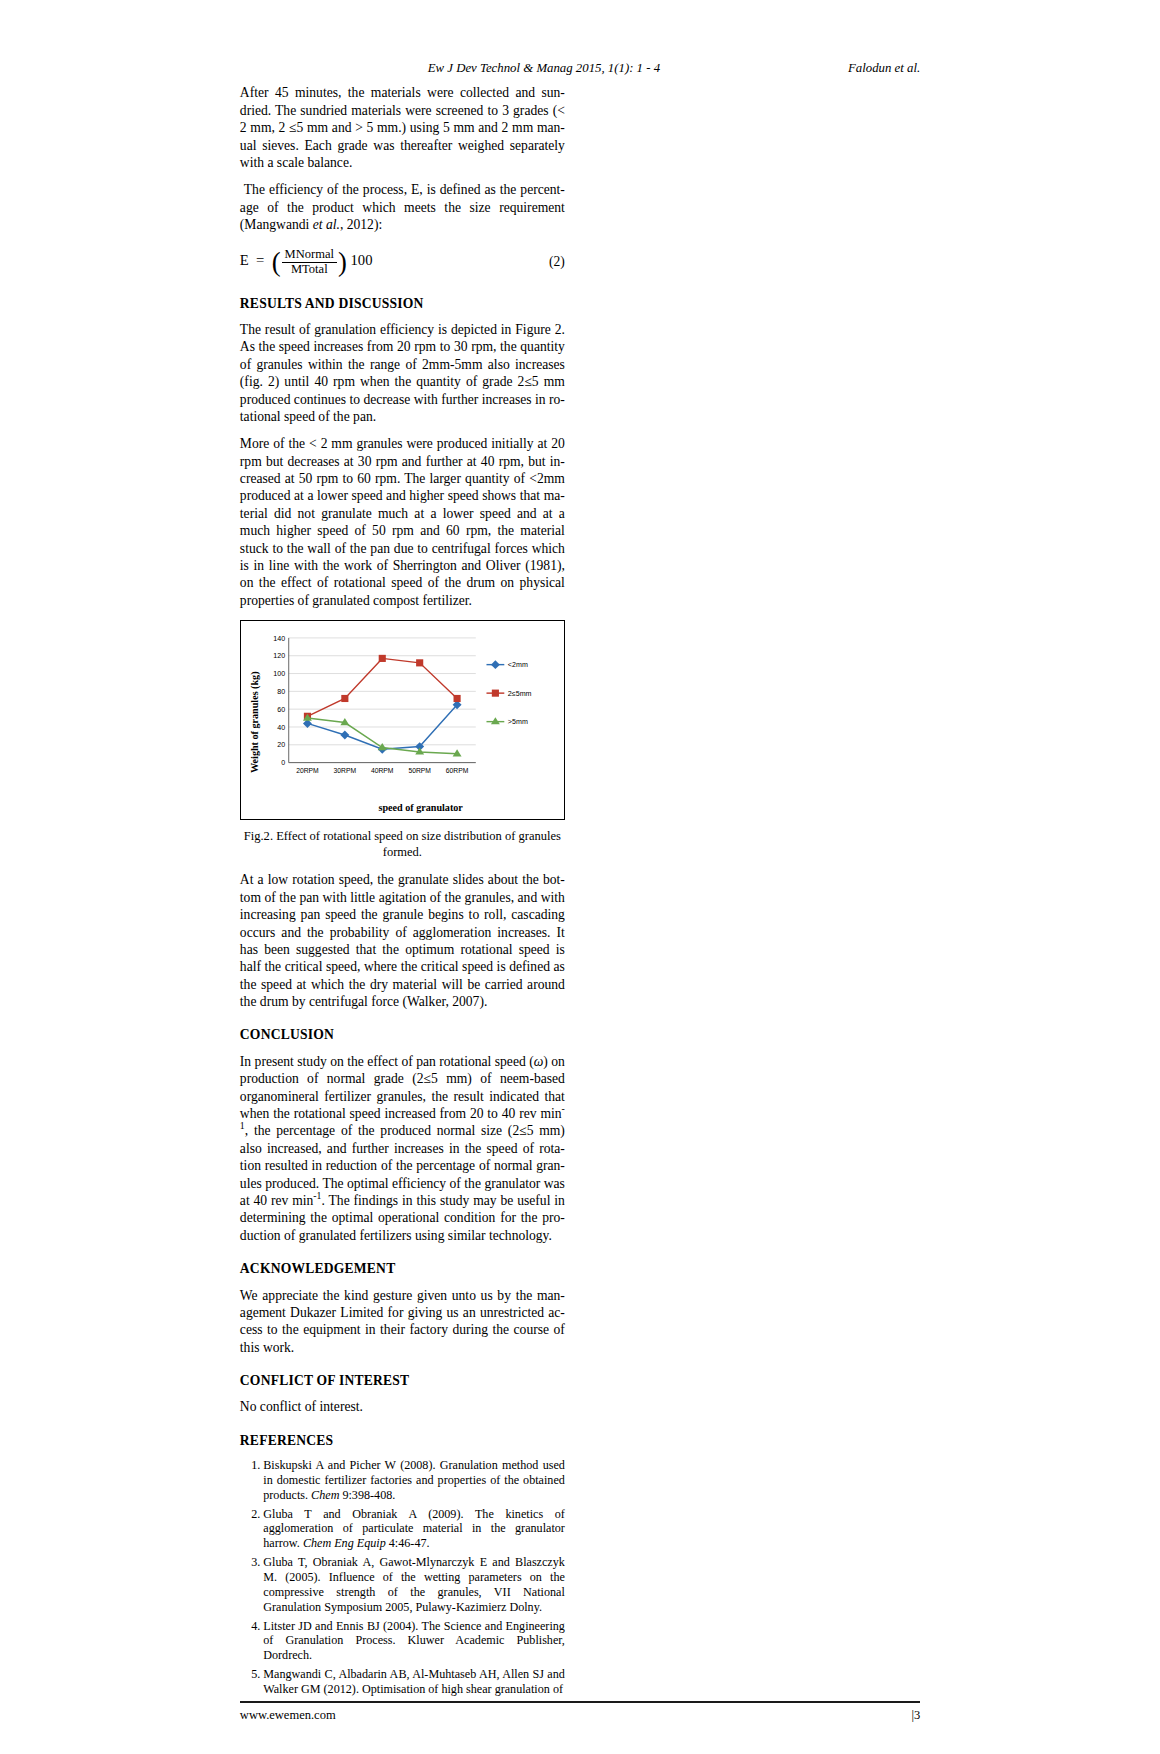Ew J Dev Technol & Manag 2015, 1(1): 1 - 4
Falodun et al.
After 45 minutes, the materials were collected and sundried. The sundried materials were screened to 3 grades (< 2 mm, 2 ≤5 mm and > 5 mm.) using 5 mm and 2 mm manual sieves. Each grade was thereafter weighed separately with a scale balance.
The efficiency of the process, Ε, is defined as the percentage of the product which meets the size requirement (Mangwandi et al., 2012):
Ε = (MNormal MTotal) 100 (2)
Results and Discussion
The result of granulation efficiency is depicted in Figure 2. As the speed increases from 20 rpm to 30 rpm, the quantity of granules within the range of 2mm-5mm also increases (fig. 2) until 40 rpm when the quantity of grade 2≤5 mm produced continues to decrease with further increases in rotational speed of the pan.
More of the < 2 mm granules were produced initially at 20 rpm but decreases at 30 rpm and further at 40 rpm, but increased at 50 rpm to 60 rpm. The larger quantity of <2mm produced at a lower speed and higher speed shows that material did not granulate much at a lower speed and at a much higher speed of 50 rpm and 60 rpm, the material stuck to the wall of the pan due to centrifugal forces which is in line with the work of Sherrington and Oliver (1981), on the effect of rotational speed of the drum on physical properties of granulated compost fertilizer.
Weight of granules (kg)
140 120 100 80 60 40 20 0 20RPM 30RPM 40RPM 50RPM 60RPM <2mm 2≤5mm >5mm
speed of granulator
Fig.2. Effect of rotational speed on size distribution of granules formed.
At a low rotation speed, the granulate slides about the bottom of the pan with little agitation of the granules, and with increasing pan speed the granule begins to roll, cascading occurs and the probability of agglomeration increases. It has been suggested that the optimum rotational speed is half the critical speed, where the critical speed is defined as the speed at which the dry material will be carried around the drum by centrifugal force (Walker, 2007).
Conclusion
In present study on the effect of pan rotational speed (ω) on production of normal grade (2≤5 mm) of neem-based organomineral fertilizer granules, the result indicated that when the rotational speed increased from 20 to 40 rev min-1, the percentage of the produced normal size (2≤5 mm) also increased, and further increases in the speed of rotation resulted in reduction of the percentage of normal granules produced. The optimal efficiency of the granulator was at 40 rev min-1. The findings in this study may be useful in determining the optimal operational condition for the production of granulated fertilizers using similar technology.
Acknowledgement
We appreciate the kind gesture given unto us by the management Dukazer Limited for giving us an unrestricted access to the equipment in their factory during the course of this work.
Conflict of Interest
No conflict of interest.
References
Biskupski A and Picher W (2008). Granulation method used in domestic fertilizer factories and properties of the obtained products. Chem 9:398-408.
Gluba T and Obraniak A (2009). The kinetics of agglomeration of particulate material in the granulator harrow. Chem Eng Equip 4:46-47.
Gluba T, Obraniak A, Gawot-Mlynarczyk E and Blaszczyk M. (2005). Influence of the wetting parameters on the compressive strength of the granules, VII National Granulation Symposium 2005, Pulawy-Kazimierz Dolny.
Litster JD and Ennis BJ (2004). The Science and Engineering of Granulation Process. Kluwer Academic Publisher, Dordrech.
Mangwandi C, Albadarin AB, Al-Muhtaseb AH, Allen SJ and Walker GM (2012). Optimisation of high shear granulation of
www.ewemen.com
|3